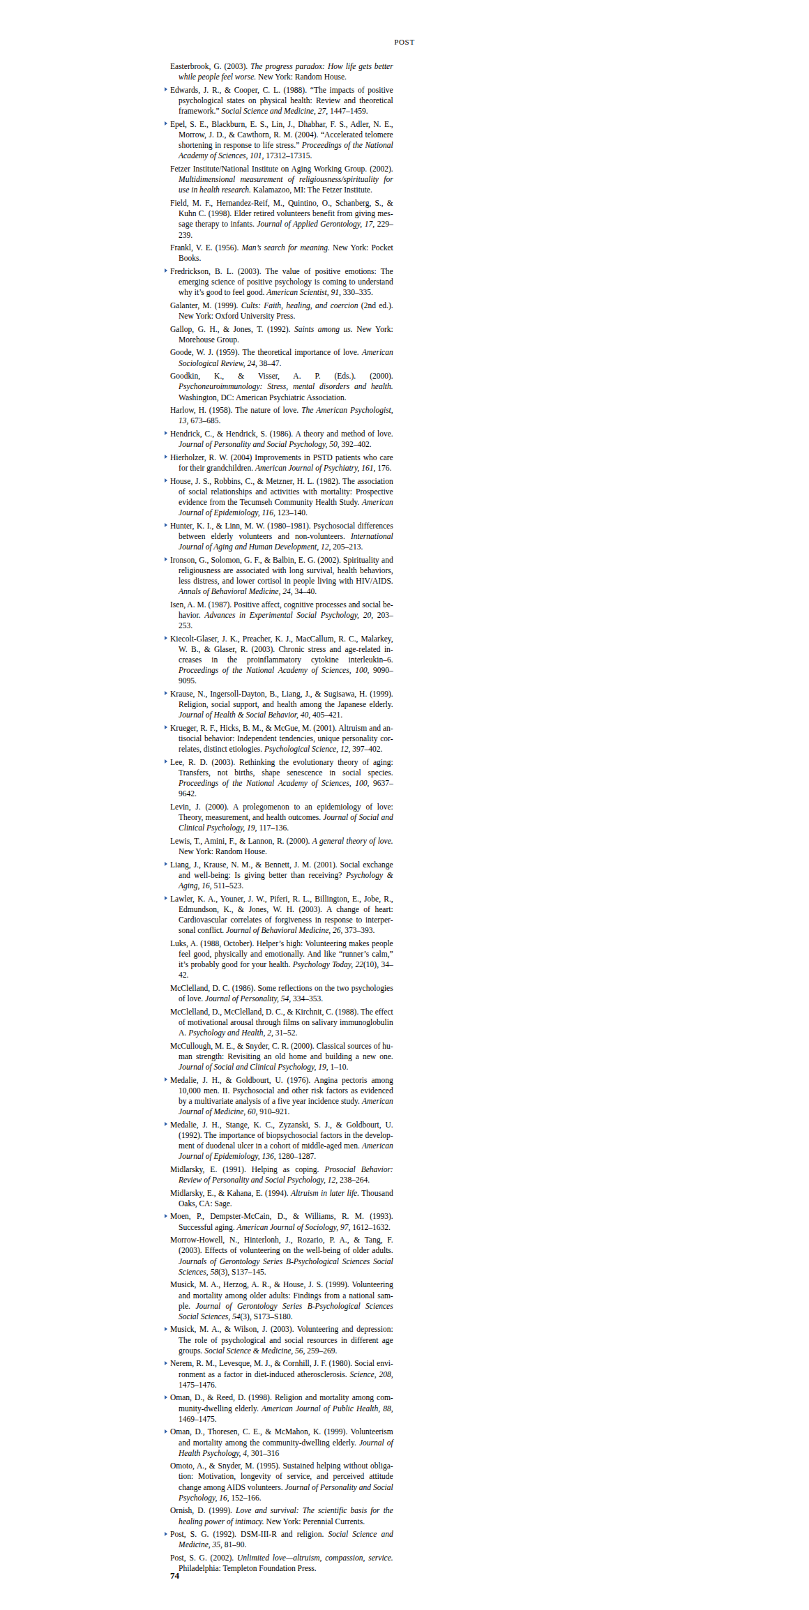POST
Easterbrook, G. (2003). The progress paradox: How life gets better while people feel worse. New York: Random House.
Edwards, J. R., & Cooper, C. L. (1988). “The impacts of positive psychological states on physical health: Review and theoretical framework.” Social Science and Medicine, 27, 1447–1459.
Epel, S. E., Blackburn, E. S., Lin, J., Dhabhar, F. S., Adler, N. E., Morrow, J. D., & Cawthorn, R. M. (2004). “Accelerated telomere shortening in response to life stress.” Proceedings of the National Academy of Sciences, 101, 17312–17315.
Fetzer Institute/National Institute on Aging Working Group. (2002). Multidimensional measurement of religiousness/spirituality for use in health research. Kalamazoo, MI: The Fetzer Institute.
Field, M. F., Hernandez-Reif, M., Quintino, O., Schanberg, S., & Kuhn C. (1998). Elder retired volunteers benefit from giving message therapy to infants. Journal of Applied Gerontology, 17, 229–239.
Frankl, V. E. (1956). Man’s search for meaning. New York: Pocket Books.
Fredrickson, B. L. (2003). The value of positive emotions: The emerging science of positive psychology is coming to understand why it’s good to feel good. American Scientist, 91, 330–335.
Galanter, M. (1999). Cults: Faith, healing, and coercion (2nd ed.). New York: Oxford University Press.
Gallop, G. H., & Jones, T. (1992). Saints among us. New York: Morehouse Group.
Goode, W. J. (1959). The theoretical importance of love. American Sociological Review, 24, 38–47.
Goodkin, K., & Visser, A. P. (Eds.). (2000). Psychoneuroimmunology: Stress, mental disorders and health. Washington, DC: American Psychiatric Association.
Harlow, H. (1958). The nature of love. The American Psychologist, 13, 673–685.
Hendrick, C., & Hendrick, S. (1986). A theory and method of love. Journal of Personality and Social Psychology, 50, 392–402.
Hierholzer, R. W. (2004) Improvements in PSTD patients who care for their grandchildren. American Journal of Psychiatry, 161, 176.
House, J. S., Robbins, C., & Metzner, H. L. (1982). The association of social relationships and activities with mortality: Prospective evidence from the Tecumseh Community Health Study. American Journal of Epidemiology, 116, 123–140.
Hunter, K. I., & Linn, M. W. (1980–1981). Psychosocial differences between elderly volunteers and non-volunteers. International Journal of Aging and Human Development, 12, 205–213.
Ironson, G., Solomon, G. F., & Balbin, E. G. (2002). Spirituality and religiousness are associated with long survival, health behaviors, less distress, and lower cortisol in people living with HIV/AIDS. Annals of Behavioral Medicine, 24, 34–40.
Isen, A. M. (1987). Positive affect, cognitive processes and social behavior. Advances in Experimental Social Psychology, 20, 203–253.
Kiecolt-Glaser, J. K., Preacher, K. J., MacCallum, R. C., Malarkey, W. B., & Glaser, R. (2003). Chronic stress and age-related increases in the proinflammatory cytokine interleukin–6. Proceedings of the National Academy of Sciences, 100, 9090–9095.
Krause, N., Ingersoll-Dayton, B., Liang, J., & Sugisawa, H. (1999). Religion, social support, and health among the Japanese elderly. Journal of Health & Social Behavior, 40, 405–421.
Krueger, R. F., Hicks, B. M., & McGue, M. (2001). Altruism and antisocial behavior: Independent tendencies, unique personality correlates, distinct etiologies. Psychological Science, 12, 397–402.
Lee, R. D. (2003). Rethinking the evolutionary theory of aging: Transfers, not births, shape senescence in social species. Proceedings of the National Academy of Sciences, 100, 9637–9642.
Levin, J. (2000). A prolegomenon to an epidemiology of love: Theory, measurement, and health outcomes. Journal of Social and Clinical Psychology, 19, 117–136.
Lewis, T., Amini, F., & Lannon, R. (2000). A general theory of love. New York: Random House.
Liang, J., Krause, N. M., & Bennett, J. M. (2001). Social exchange and well-being: Is giving better than receiving? Psychology & Aging, 16, 511–523.
Lawler, K. A., Youner, J. W., Piferi, R. L., Billington, E., Jobe, R., Edmundson, K., & Jones, W. H. (2003). A change of heart: Cardiovascular correlates of forgiveness in response to interpersonal conflict. Journal of Behavioral Medicine, 26, 373–393.
Luks, A. (1988, October). Helper’s high: Volunteering makes people feel good, physically and emotionally. And like “runner’s calm,” it’s probably good for your health. Psychology Today, 22(10), 34–42.
McClelland, D. C. (1986). Some reflections on the two psychologies of love. Journal of Personality, 54, 334–353.
McClelland, D., McClelland, D. C., & Kirchnit, C. (1988). The effect of motivational arousal through films on salivary immunoglobulin A. Psychology and Health, 2, 31–52.
McCullough, M. E., & Snyder, C. R. (2000). Classical sources of human strength: Revisiting an old home and building a new one. Journal of Social and Clinical Psychology, 19, 1–10.
Medalie, J. H., & Goldbourt, U. (1976). Angina pectoris among 10,000 men. II. Psychosocial and other risk factors as evidenced by a multivariate analysis of a five year incidence study. American Journal of Medicine, 60, 910–921.
Medalie, J. H., Stange, K. C., Zyzanski, S. J., & Goldbourt, U. (1992). The importance of biopsychosocial factors in the development of duodenal ulcer in a cohort of middle-aged men. American Journal of Epidemiology, 136, 1280–1287.
Midlarsky, E. (1991). Helping as coping. Prosocial Behavior: Review of Personality and Social Psychology, 12, 238–264.
Midlarsky, E., & Kahana, E. (1994). Altruism in later life. Thousand Oaks, CA: Sage.
Moen, P., Dempster-McCain, D., & Williams, R. M. (1993). Successful aging. American Journal of Sociology, 97, 1612–1632.
Morrow-Howell, N., Hinterlonh, J., Rozario, P. A., & Tang, F. (2003). Effects of volunteering on the well-being of older adults. Journals of Gerontology Series B-Psychological Sciences Social Sciences, 58(3), S137–145.
Musick, M. A., Herzog, A. R., & House, J. S. (1999). Volunteering and mortality among older adults: Findings from a national sample. Journal of Gerontology Series B-Psychological Sciences Social Sciences, 54(3), S173–S180.
Musick, M. A., & Wilson, J. (2003). Volunteering and depression: The role of psychological and social resources in different age groups. Social Science & Medicine, 56, 259–269.
Nerem, R. M., Levesque, M. J., & Cornhill, J. F. (1980). Social environment as a factor in diet-induced atherosclerosis. Science, 208, 1475–1476.
Oman, D., & Reed, D. (1998). Religion and mortality among community-dwelling elderly. American Journal of Public Health, 88, 1469–1475.
Oman, D., Thoresen, C. E., & McMahon, K. (1999). Volunteerism and mortality among the community-dwelling elderly. Journal of Health Psychology, 4, 301–316
Omoto, A., & Snyder, M. (1995). Sustained helping without obligation: Motivation, longevity of service, and perceived attitude change among AIDS volunteers. Journal of Personality and Social Psychology, 16, 152–166.
Ornish, D. (1999). Love and survival: The scientific basis for the healing power of intimacy. New York: Perennial Currents.
Post, S. G. (1992). DSM-III-R and religion. Social Science and Medicine, 35, 81–90.
Post, S. G. (2002). Unlimited love—altruism, compassion, service. Philadelphia: Templeton Foundation Press.
74